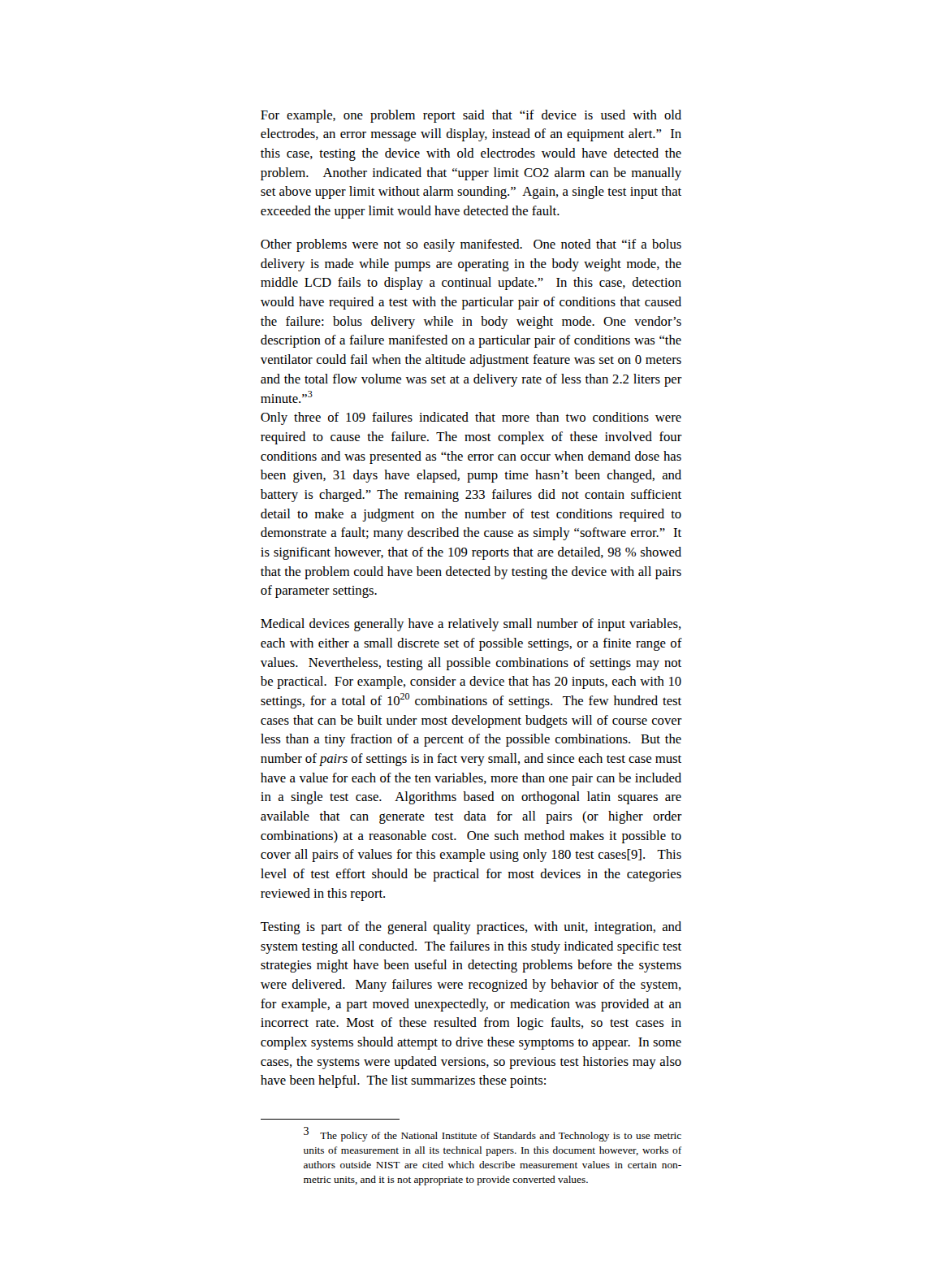For example, one problem report said that “if device is used with old electrodes, an error message will display, instead of an equipment alert.” In this case, testing the device with old electrodes would have detected the problem. Another indicated that “upper limit CO2 alarm can be manually set above upper limit without alarm sounding.” Again, a single test input that exceeded the upper limit would have detected the fault.
Other problems were not so easily manifested. One noted that “if a bolus delivery is made while pumps are operating in the body weight mode, the middle LCD fails to display a continual update.” In this case, detection would have required a test with the particular pair of conditions that caused the failure: bolus delivery while in body weight mode. One vendor’s description of a failure manifested on a particular pair of conditions was “the ventilator could fail when the altitude adjustment feature was set on 0 meters and the total flow volume was set at a delivery rate of less than 2.2 liters per minute.”3
Only three of 109 failures indicated that more than two conditions were required to cause the failure. The most complex of these involved four conditions and was presented as “the error can occur when demand dose has been given, 31 days have elapsed, pump time hasn’t been changed, and battery is charged.” The remaining 233 failures did not contain sufficient detail to make a judgment on the number of test conditions required to demonstrate a fault; many described the cause as simply “software error.” It is significant however, that of the 109 reports that are detailed, 98 % showed that the problem could have been detected by testing the device with all pairs of parameter settings.
Medical devices generally have a relatively small number of input variables, each with either a small discrete set of possible settings, or a finite range of values. Nevertheless, testing all possible combinations of settings may not be practical. For example, consider a device that has 20 inputs, each with 10 settings, for a total of 1020 combinations of settings. The few hundred test cases that can be built under most development budgets will of course cover less than a tiny fraction of a percent of the possible combinations. But the number of pairs of settings is in fact very small, and since each test case must have a value for each of the ten variables, more than one pair can be included in a single test case. Algorithms based on orthogonal latin squares are available that can generate test data for all pairs (or higher order combinations) at a reasonable cost. One such method makes it possible to cover all pairs of values for this example using only 180 test cases[9]. This level of test effort should be practical for most devices in the categories reviewed in this report.
Testing is part of the general quality practices, with unit, integration, and system testing all conducted. The failures in this study indicated specific test strategies might have been useful in detecting problems before the systems were delivered. Many failures were recognized by behavior of the system, for example, a part moved unexpectedly, or medication was provided at an incorrect rate. Most of these resulted from logic faults, so test cases in complex systems should attempt to drive these symptoms to appear. In some cases, the systems were updated versions, so previous test histories may also have been helpful. The list summarizes these points:
3 The policy of the National Institute of Standards and Technology is to use metric units of measurement in all its technical papers. In this document however, works of authors outside NIST are cited which describe measurement values in certain non-metric units, and it is not appropriate to provide converted values.